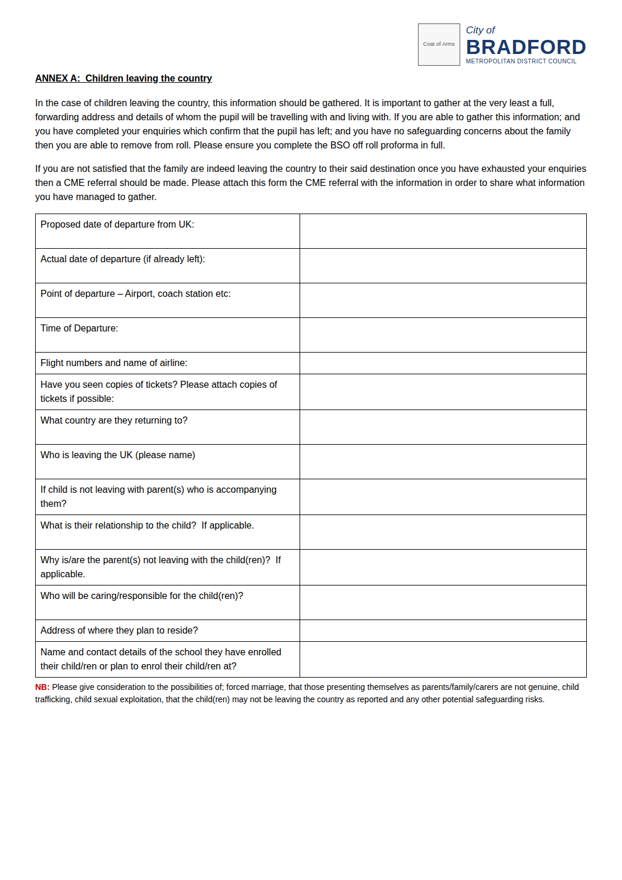Coat of Arms
City of
BRADFORD
METROPOLITAN DISTRICT COUNCIL
ANNEX A: Children leaving the country
In the case of children leaving the country, this information should be gathered. It is important to gather at the very least a full, forwarding address and details of whom the pupil will be travelling with and living with. If you are able to gather this information; and you have completed your enquiries which confirm that the pupil has left; and you have no safeguarding concerns about the family then you are able to remove from roll. Please ensure you complete the BSO off roll proforma in full.
If you are not satisfied that the family are indeed leaving the country to their said destination once you have exhausted your enquiries then a CME referral should be made. Please attach this form the CME referral with the information in order to share what information you have managed to gather.
| Proposed date of departure from UK: | |
| Actual date of departure (if already left): | |
| Point of departure – Airport, coach station etc: | |
| Time of Departure: | |
| Flight numbers and name of airline: | |
| Have you seen copies of tickets? Please attach copies of tickets if possible: | |
| What country are they returning to? | |
| Who is leaving the UK (please name) | |
| If child is not leaving with parent(s) who is accompanying them? | |
| What is their relationship to the child? If applicable. | |
| Why is/are the parent(s) not leaving with the child(ren)? If applicable. | |
| Who will be caring/responsible for the child(ren)? | |
| Address of where they plan to reside? | |
| Name and contact details of the school they have enrolled their child/ren or plan to enrol their child/ren at? | |
NB: Please give consideration to the possibilities of; forced marriage, that those presenting themselves as parents/family/carers are not genuine, child trafficking, child sexual exploitation, that the child(ren) may not be leaving the country as reported and any other potential safeguarding risks.